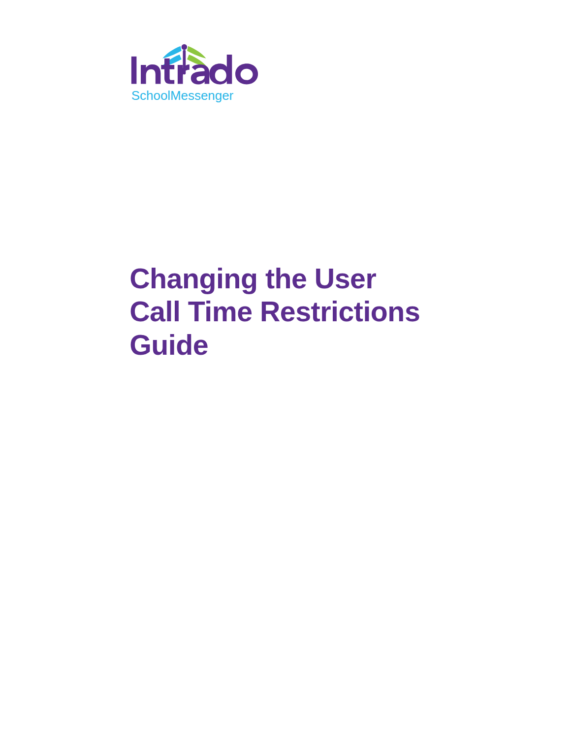SchoolMessenger
Changing the User Call Time Restrictions Guide